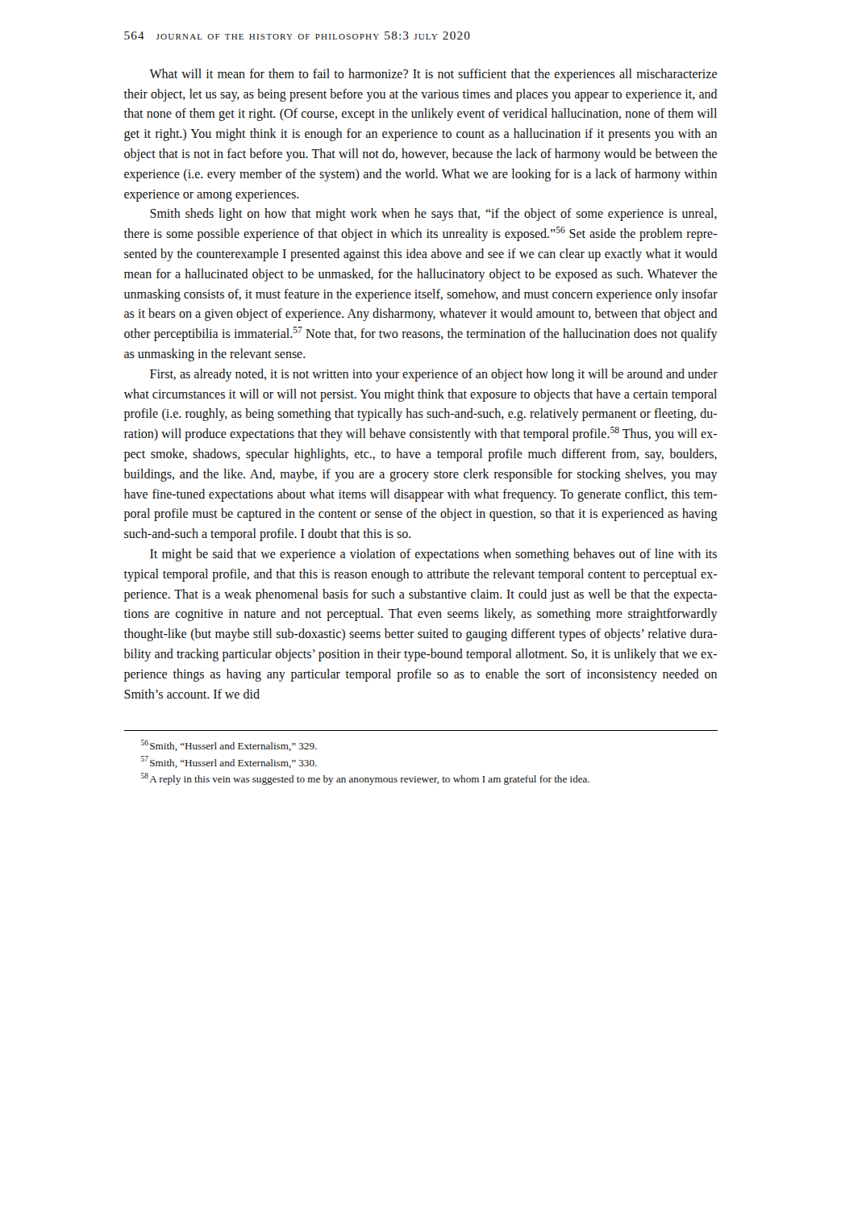564 journal of the history of philosophy 58:3 july 2020
What will it mean for them to fail to harmonize? It is not sufficient that the experiences all mischaracterize their object, let us say, as being present before you at the various times and places you appear to experience it, and that none of them get it right. (Of course, except in the unlikely event of veridical hallucination, none of them will get it right.) You might think it is enough for an experience to count as a hallucination if it presents you with an object that is not in fact before you. That will not do, however, because the lack of harmony would be between the experience (i.e. every member of the system) and the world. What we are looking for is a lack of harmony within experience or among experiences.
Smith sheds light on how that might work when he says that, “if the object of some experience is unreal, there is some possible experience of that object in which its unreality is exposed.”56 Set aside the problem represented by the counterexample I presented against this idea above and see if we can clear up exactly what it would mean for a hallucinated object to be unmasked, for the hallucinatory object to be exposed as such. Whatever the unmasking consists of, it must feature in the experience itself, somehow, and must concern experience only insofar as it bears on a given object of experience. Any disharmony, whatever it would amount to, between that object and other perceptibilia is immaterial.57 Note that, for two reasons, the termination of the hallucination does not qualify as unmasking in the relevant sense.
First, as already noted, it is not written into your experience of an object how long it will be around and under what circumstances it will or will not persist. You might think that exposure to objects that have a certain temporal profile (i.e. roughly, as being something that typically has such-and-such, e.g. relatively permanent or fleeting, duration) will produce expectations that they will behave consistently with that temporal profile.58 Thus, you will expect smoke, shadows, specular highlights, etc., to have a temporal profile much different from, say, boulders, buildings, and the like. And, maybe, if you are a grocery store clerk responsible for stocking shelves, you may have fine-tuned expectations about what items will disappear with what frequency. To generate conflict, this temporal profile must be captured in the content or sense of the object in question, so that it is experienced as having such-and-such a temporal profile. I doubt that this is so.
It might be said that we experience a violation of expectations when something behaves out of line with its typical temporal profile, and that this is reason enough to attribute the relevant temporal content to perceptual experience. That is a weak phenomenal basis for such a substantive claim. It could just as well be that the expectations are cognitive in nature and not perceptual. That even seems likely, as something more straightforwardly thought-like (but maybe still sub-doxastic) seems better suited to gauging different types of objects’ relative durability and tracking particular objects’ position in their type-bound temporal allotment. So, it is unlikely that we experience things as having any particular temporal profile so as to enable the sort of inconsistency needed on Smith’s account. If we did
56Smith, “Husserl and Externalism,” 329.
57Smith, “Husserl and Externalism,” 330.
58A reply in this vein was suggested to me by an anonymous reviewer, to whom I am grateful for the idea.